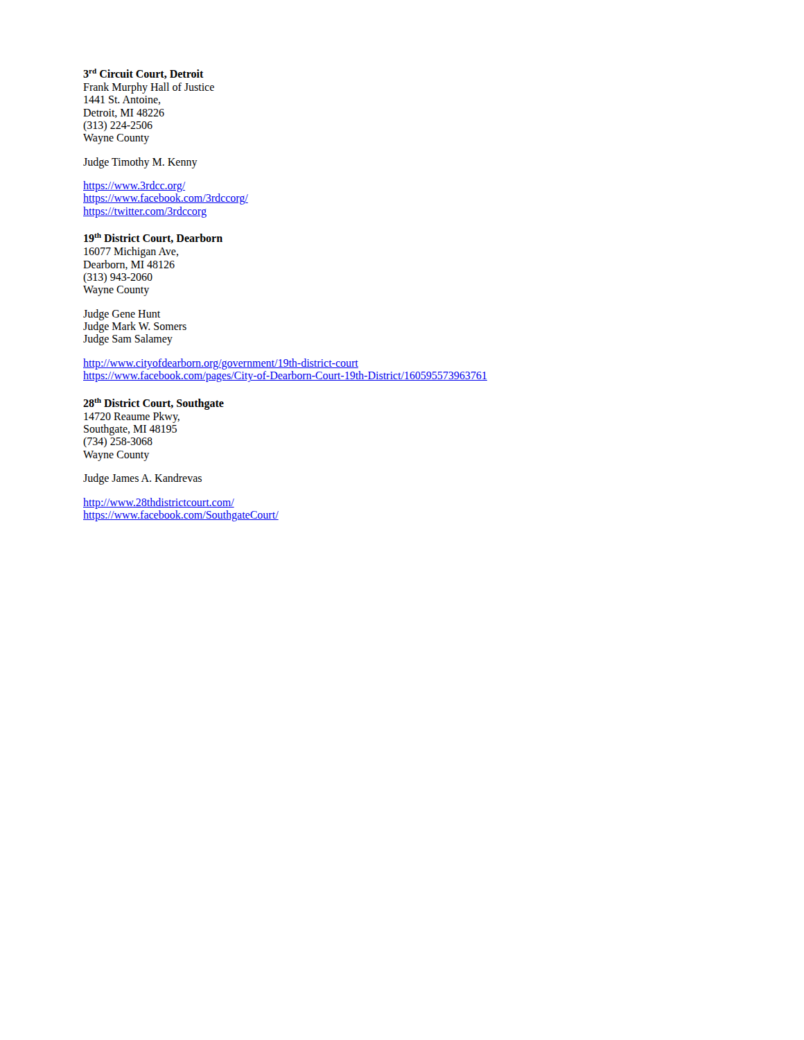3rd Circuit Court, Detroit
Frank Murphy Hall of Justice
1441 St. Antoine,
Detroit, MI 48226
(313) 224-2506
Wayne County
Judge Timothy M. Kenny
https://www.3rdcc.org/
https://www.facebook.com/3rdccorg/
https://twitter.com/3rdccorg
19th District Court, Dearborn
16077 Michigan Ave,
Dearborn, MI 48126
(313) 943-2060
Wayne County
Judge Gene Hunt
Judge Mark W. Somers
Judge Sam Salamey
http://www.cityofdearborn.org/government/19th-district-court
https://www.facebook.com/pages/City-of-Dearborn-Court-19th-District/160595573963761
28th District Court, Southgate
14720 Reaume Pkwy,
Southgate, MI 48195
(734) 258-3068
Wayne County
Judge James A. Kandrevas
http://www.28thdistrictcourt.com/
https://www.facebook.com/SouthgateCourt/